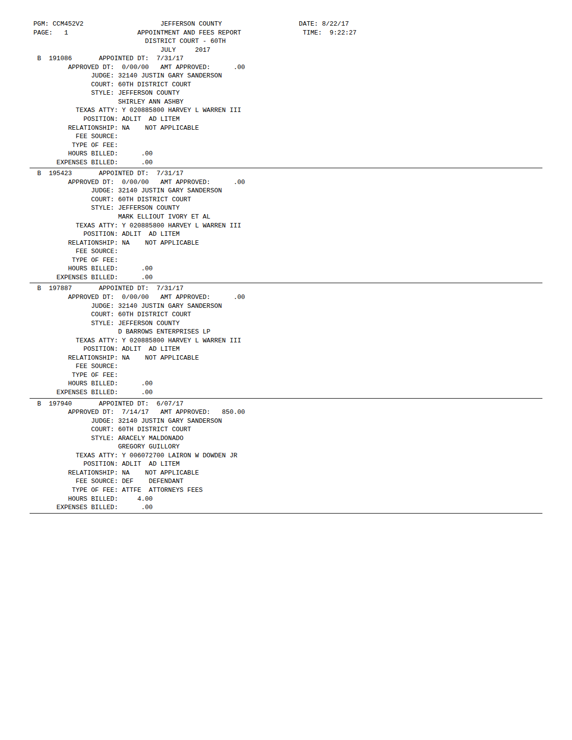PGM: CCM452V2                    JEFFERSON COUNTY                    DATE: 8/22/17
 PAGE:   1                  APPOINTMENT AND FEES REPORT                TIME:  9:22:27
                              DISTRICT COURT - 60TH
                                  JULY     2017
  B  191086       APPOINTED DT:  7/31/17
          APPROVED DT:  0/00/00   AMT APPROVED:      .00
                JUDGE: 32140 JUSTIN GARY SANDERSON
                COURT: 60TH DISTRICT COURT
                STYLE: JEFFERSON COUNTY
                       SHIRLEY ANN ASHBY
            TEXAS ATTY: Y 020885800 HARVEY L WARREN III
              POSITION: ADLIT  AD LITEM
          RELATIONSHIP: NA    NOT APPLICABLE
            FEE SOURCE:
           TYPE OF FEE:
          HOURS BILLED:      .00
       EXPENSES BILLED:      .00
  B  195423       APPOINTED DT:  7/31/17
          APPROVED DT:  0/00/00   AMT APPROVED:      .00
                JUDGE: 32140 JUSTIN GARY SANDERSON
                COURT: 60TH DISTRICT COURT
                STYLE: JEFFERSON COUNTY
                       MARK ELLIOUT IVORY ET AL
            TEXAS ATTY: Y 020885800 HARVEY L WARREN III
              POSITION: ADLIT  AD LITEM
          RELATIONSHIP: NA    NOT APPLICABLE
            FEE SOURCE:
           TYPE OF FEE:
          HOURS BILLED:      .00
       EXPENSES BILLED:      .00
  B  197887       APPOINTED DT:  7/31/17
          APPROVED DT:  0/00/00   AMT APPROVED:      .00
                JUDGE: 32140 JUSTIN GARY SANDERSON
                COURT: 60TH DISTRICT COURT
                STYLE: JEFFERSON COUNTY
                       D BARROWS ENTERPRISES LP
            TEXAS ATTY: Y 020885800 HARVEY L WARREN III
              POSITION: ADLIT  AD LITEM
          RELATIONSHIP: NA    NOT APPLICABLE
            FEE SOURCE:
           TYPE OF FEE:
          HOURS BILLED:      .00
       EXPENSES BILLED:      .00
  B  197940       APPOINTED DT:  6/07/17
          APPROVED DT:  7/14/17   AMT APPROVED:   850.00
                JUDGE: 32140 JUSTIN GARY SANDERSON
                COURT: 60TH DISTRICT COURT
                STYLE: ARACELY MALDONADO
                       GREGORY GUILLORY
            TEXAS ATTY: Y 006072700 LAIRON W DOWDEN JR
              POSITION: ADLIT  AD LITEM
          RELATIONSHIP: NA    NOT APPLICABLE
            FEE SOURCE: DEF    DEFENDANT
           TYPE OF FEE: ATTFE  ATTORNEYS FEES
          HOURS BILLED:     4.00
       EXPENSES BILLED:      .00